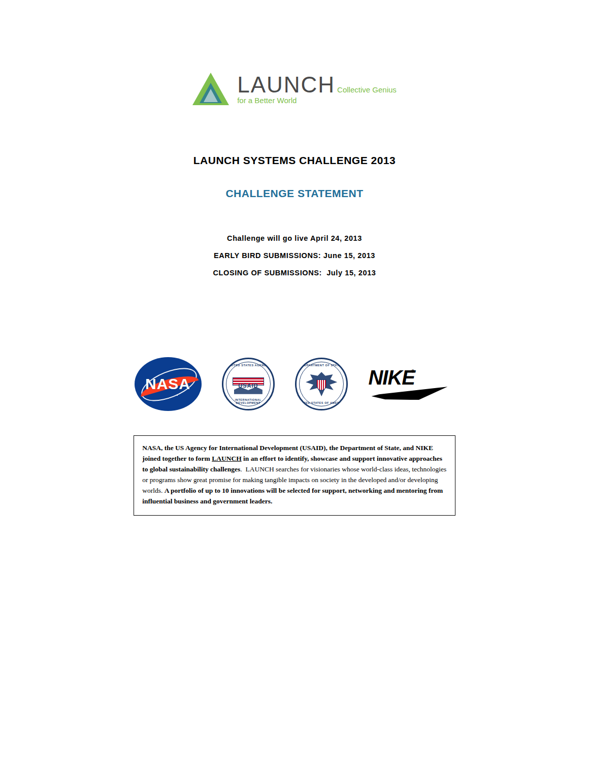LAUNCH Collective Genius
for a Better World
LAUNCH SYSTEMS CHALLENGE 2013
CHALLENGE STATEMENT
Challenge will go live April 24, 2013
EARLY BIRD SUBMISSIONS: June 15, 2013
CLOSING OF SUBMISSIONS: July 15, 2013
NASA
UNITED STATES AGENCY
USAID
INTERNATIONAL DEVELOPMENT
DEPARTMENT OF STATE
UNITED STATES OF AMERICA
NIKE®
NASA, the US Agency for International Development (USAID), the Department of State, and NIKE joined together to form LAUNCH in an effort to identify, showcase and support innovative approaches to global sustainability challenges. LAUNCH searches for visionaries whose world-class ideas, technologies or programs show great promise for making tangible impacts on society in the developed and/or developing worlds. A portfolio of up to 10 innovations will be selected for support, networking and mentoring from influential business and government leaders.